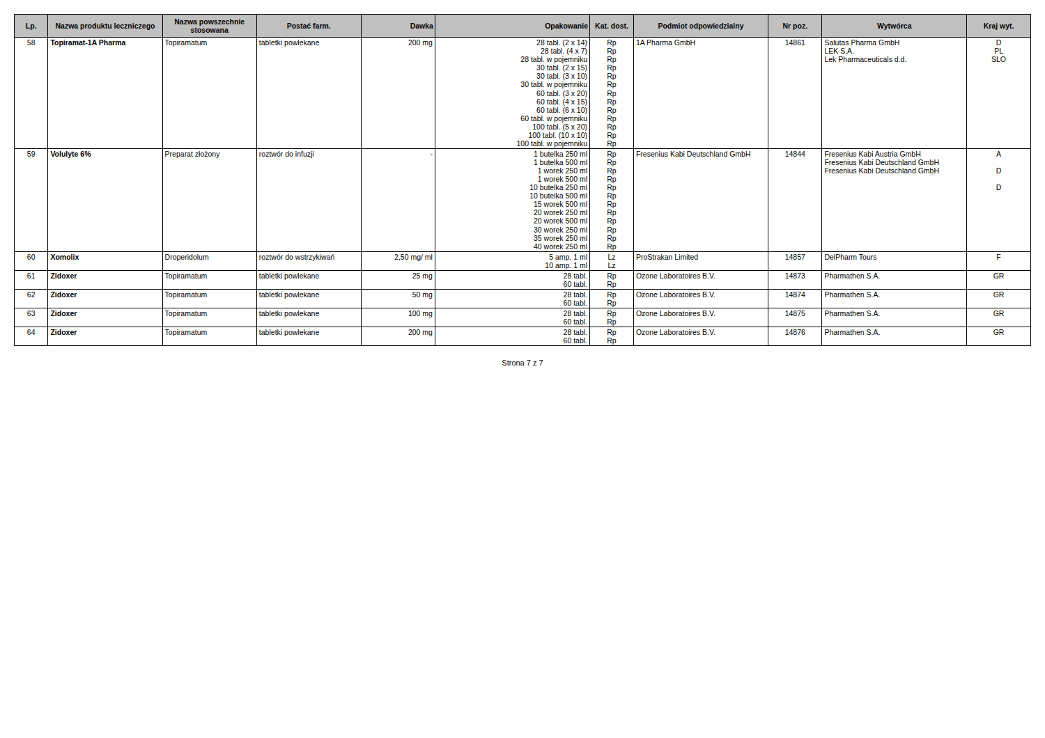| Lp. | Nazwa produktu leczniczego | Nazwa powszechnie stosowana | Postać farm. | Dawka | Opakowanie | Kat. dost. | Podmiot odpowiedzialny | Nr poz. | Wytwórca | Kraj wyt. |
| --- | --- | --- | --- | --- | --- | --- | --- | --- | --- | --- |
| 58 | Topiramat-1A Pharma | Topiramatum | tabletki powlekane | 200 mg | 28 tabl. (2 x 14) 28 tabl. (4 x 7) 28 tabl. w pojemniku 30 tabl. (2 x 15) 30 tabl. (3 x 10) 30 tabl. w pojemniku 60 tabl. (3 x 20) 60 tabl. (4 x 15) 60 tabl. (6 x 10) 60 tabl. w pojemniku 100 tabl. (5 x 20) 100 tabl. (10 x 10) 100 tabl. w pojemniku | Rp Rp Rp Rp Rp Rp Rp Rp Rp Rp Rp Rp Rp | 1A Pharma GmbH | 14861 | Salutas Pharma GmbH LEK S.A. Lek Pharmaceuticals d.d. | D PL SLO |
| 59 | Volulyte 6% | Preparat złożony | roztwór do infuzji | - | 1 butelka 250 ml 1 butelka 500 ml 1 worek 250 ml 1 worek 500 ml 10 butelka 250 ml 10 butelka 500 ml 15 worek 500 ml 20 worek 250 ml 20 worek 500 ml 30 worek 250 ml 35 worek 250 ml 40 worek 250 ml | Rp Rp Rp Rp Rp Rp Rp Rp Rp Rp Rp Rp | Fresenius Kabi Deutschland GmbH | 14844 | Fresenius Kabi Austria GmbH Fresenius Kabi Deutschland GmbH Fresenius Kabi Deutschland GmbH | A D D |
| 60 | Xomolix | Droperidolum | roztwór do wstrzykiwań | 2,50 mg/ ml | 5 amp. 1 ml 10 amp. 1 ml | Lz Lz | ProStrakan Limited | 14857 | DelPharm Tours | F |
| 61 | Zidoxer | Topiramatum | tabletki powlekane | 25 mg | 28 tabl. 60 tabl. | Rp Rp | Ozone Laboratoires B.V. | 14873 | Pharmathen S.A. | GR |
| 62 | Zidoxer | Topiramatum | tabletki powlekane | 50 mg | 28 tabl. 60 tabl. | Rp Rp | Ozone Laboratoires B.V. | 14874 | Pharmathen S.A. | GR |
| 63 | Zidoxer | Topiramatum | tabletki powlekane | 100 mg | 28 tabl. 60 tabl. | Rp Rp | Ozone Laboratoires B.V. | 14875 | Pharmathen S.A. | GR |
| 64 | Zidoxer | Topiramatum | tabletki powlekane | 200 mg | 28 tabl. 60 tabl. | Rp Rp | Ozone Laboratoires B.V. | 14876 | Pharmathen S.A. | GR |
Strona 7 z 7